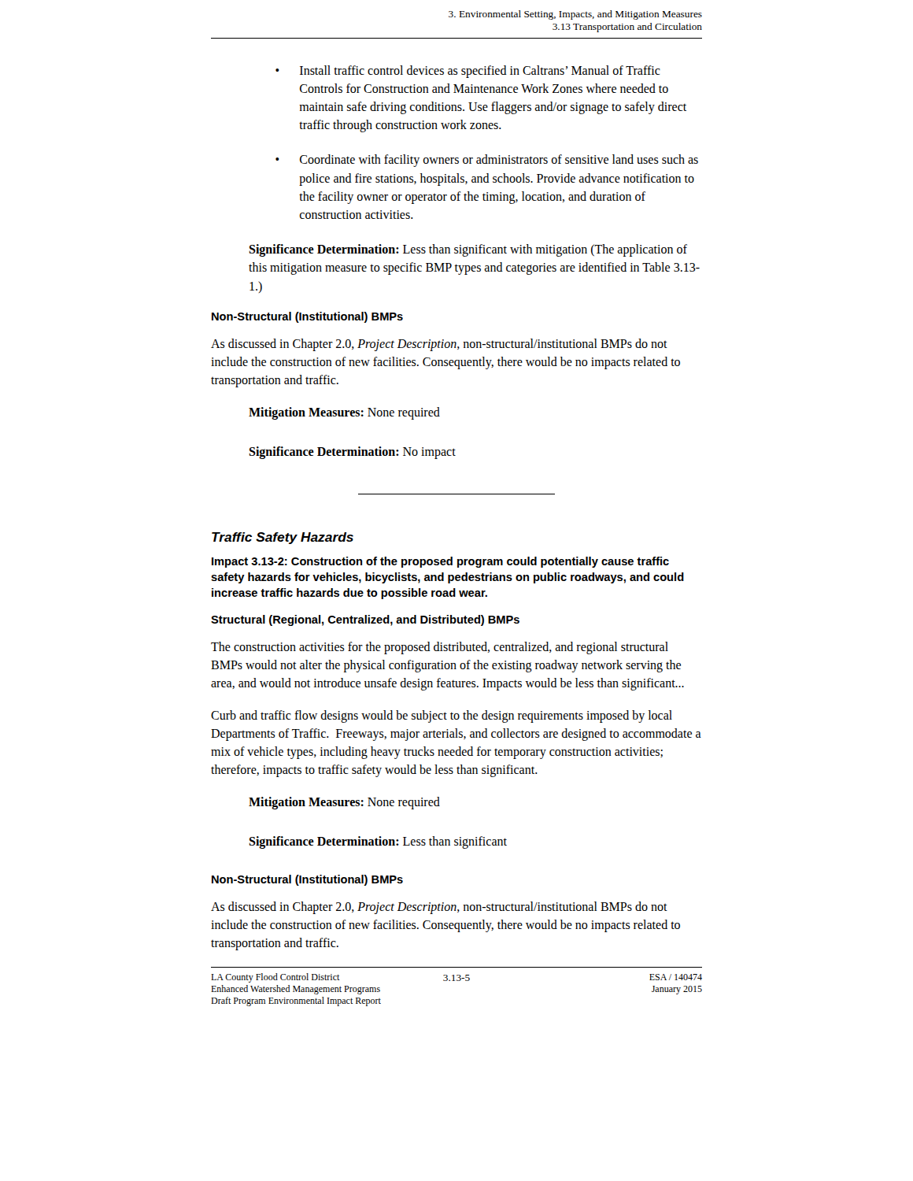3. Environmental Setting, Impacts, and Mitigation Measures
3.13 Transportation and Circulation
Install traffic control devices as specified in Caltrans’ Manual of Traffic Controls for Construction and Maintenance Work Zones where needed to maintain safe driving conditions. Use flaggers and/or signage to safely direct traffic through construction work zones.
Coordinate with facility owners or administrators of sensitive land uses such as police and fire stations, hospitals, and schools. Provide advance notification to the facility owner or operator of the timing, location, and duration of construction activities.
Significance Determination: Less than significant with mitigation (The application of this mitigation measure to specific BMP types and categories are identified in Table 3.13-1.)
Non-Structural (Institutional) BMPs
As discussed in Chapter 2.0, Project Description, non-structural/institutional BMPs do not include the construction of new facilities. Consequently, there would be no impacts related to transportation and traffic.
Mitigation Measures: None required
Significance Determination: No impact
Traffic Safety Hazards
Impact 3.13-2: Construction of the proposed program could potentially cause traffic safety hazards for vehicles, bicyclists, and pedestrians on public roadways, and could increase traffic hazards due to possible road wear.
Structural (Regional, Centralized, and Distributed) BMPs
The construction activities for the proposed distributed, centralized, and regional structural BMPs would not alter the physical configuration of the existing roadway network serving the area, and would not introduce unsafe design features. Impacts would be less than significant...
Curb and traffic flow designs would be subject to the design requirements imposed by local Departments of Traffic. Freeways, major arterials, and collectors are designed to accommodate a mix of vehicle types, including heavy trucks needed for temporary construction activities; therefore, impacts to traffic safety would be less than significant.
Mitigation Measures: None required
Significance Determination: Less than significant
Non-Structural (Institutional) BMPs
As discussed in Chapter 2.0, Project Description, non-structural/institutional BMPs do not include the construction of new facilities. Consequently, there would be no impacts related to transportation and traffic.
| LA County Flood Control District Enhanced Watershed Management Programs Draft Program Environmental Impact Report | 3.13-5 | ESA / 140474 January 2015 |